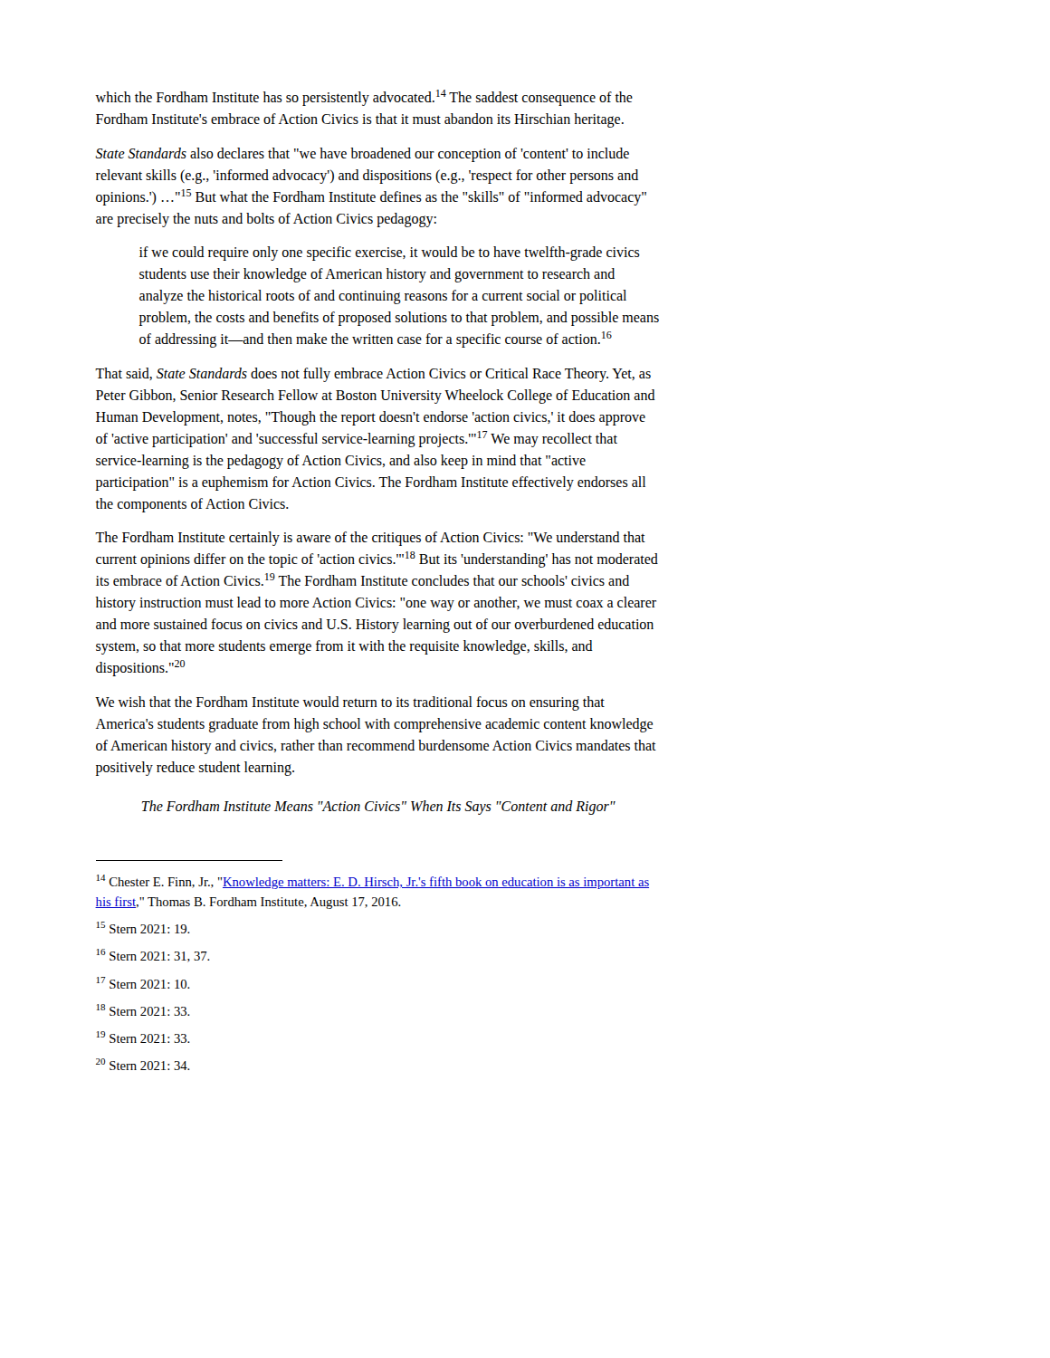which the Fordham Institute has so persistently advocated.14 The saddest consequence of the Fordham Institute's embrace of Action Civics is that it must abandon its Hirschian heritage.
State Standards also declares that "we have broadened our conception of 'content' to include relevant skills (e.g., 'informed advocacy') and dispositions (e.g., 'respect for other persons and opinions.') …"15 But what the Fordham Institute defines as the "skills" of "informed advocacy" are precisely the nuts and bolts of Action Civics pedagogy:
if we could require only one specific exercise, it would be to have twelfth-grade civics students use their knowledge of American history and government to research and analyze the historical roots of and continuing reasons for a current social or political problem, the costs and benefits of proposed solutions to that problem, and possible means of addressing it—and then make the written case for a specific course of action.16
That said, State Standards does not fully embrace Action Civics or Critical Race Theory. Yet, as Peter Gibbon, Senior Research Fellow at Boston University Wheelock College of Education and Human Development, notes, "Though the report doesn't endorse 'action civics,' it does approve of 'active participation' and 'successful service-learning projects.'"17 We may recollect that service-learning is the pedagogy of Action Civics, and also keep in mind that "active participation" is a euphemism for Action Civics. The Fordham Institute effectively endorses all the components of Action Civics.
The Fordham Institute certainly is aware of the critiques of Action Civics: "We understand that current opinions differ on the topic of 'action civics.'"18 But its 'understanding' has not moderated its embrace of Action Civics.19 The Fordham Institute concludes that our schools' civics and history instruction must lead to more Action Civics: "one way or another, we must coax a clearer and more sustained focus on civics and U.S. History learning out of our overburdened education system, so that more students emerge from it with the requisite knowledge, skills, and dispositions."20
We wish that the Fordham Institute would return to its traditional focus on ensuring that America's students graduate from high school with comprehensive academic content knowledge of American history and civics, rather than recommend burdensome Action Civics mandates that positively reduce student learning.
The Fordham Institute Means "Action Civics" When Its Says "Content and Rigor"
14 Chester E. Finn, Jr., "Knowledge matters: E. D. Hirsch, Jr.'s fifth book on education is as important as his first," Thomas B. Fordham Institute, August 17, 2016.
15 Stern 2021: 19.
16 Stern 2021: 31, 37.
17 Stern 2021: 10.
18 Stern 2021: 33.
19 Stern 2021: 33.
20 Stern 2021: 34.